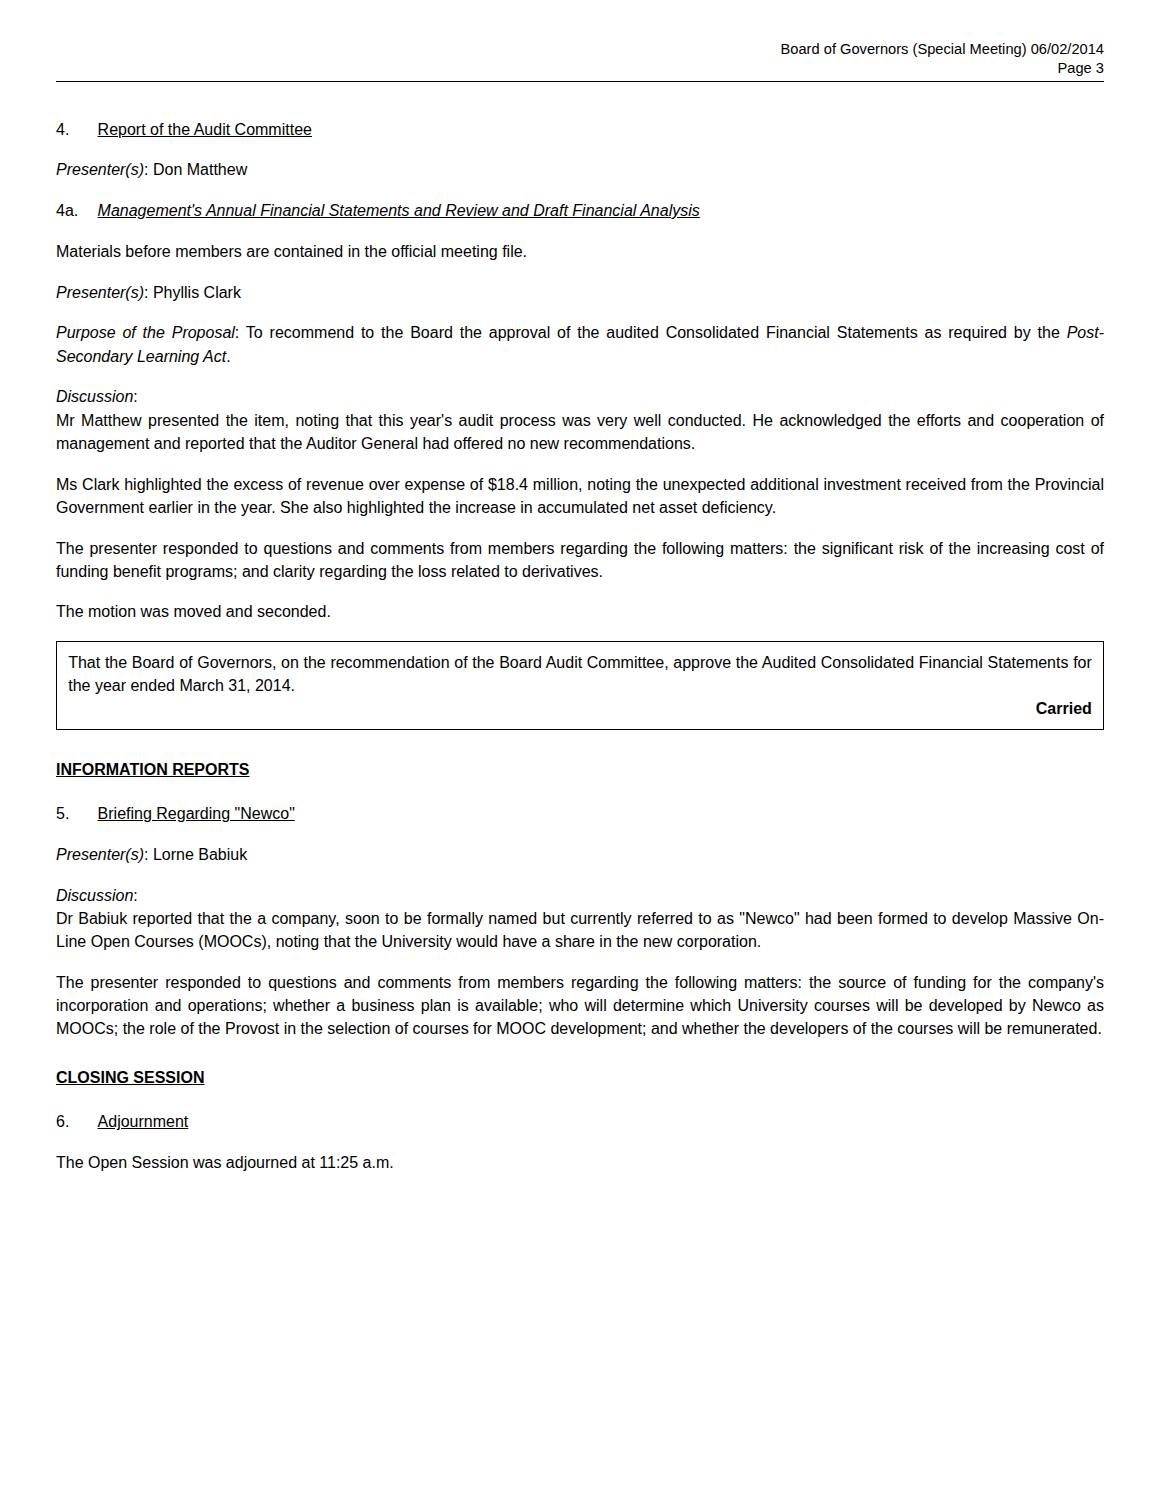Board of Governors (Special Meeting) 06/02/2014
Page 3
4. Report of the Audit Committee
Presenter(s): Don Matthew
4a. Management's Annual Financial Statements and Review and Draft Financial Analysis
Materials before members are contained in the official meeting file.
Presenter(s): Phyllis Clark
Purpose of the Proposal: To recommend to the Board the approval of the audited Consolidated Financial Statements as required by the Post-Secondary Learning Act.
Discussion:
Mr Matthew presented the item, noting that this year's audit process was very well conducted. He acknowledged the efforts and cooperation of management and reported that the Auditor General had offered no new recommendations.
Ms Clark highlighted the excess of revenue over expense of $18.4 million, noting the unexpected additional investment received from the Provincial Government earlier in the year. She also highlighted the increase in accumulated net asset deficiency.
The presenter responded to questions and comments from members regarding the following matters: the significant risk of the increasing cost of funding benefit programs; and clarity regarding the loss related to derivatives.
The motion was moved and seconded.
That the Board of Governors, on the recommendation of the Board Audit Committee, approve the Audited Consolidated Financial Statements for the year ended March 31, 2014.
Carried
INFORMATION REPORTS
5. Briefing Regarding "Newco"
Presenter(s): Lorne Babiuk
Discussion:
Dr Babiuk reported that the a company, soon to be formally named but currently referred to as "Newco" had been formed to develop Massive On-Line Open Courses (MOOCs), noting that the University would have a share in the new corporation.
The presenter responded to questions and comments from members regarding the following matters: the source of funding for the company's incorporation and operations; whether a business plan is available; who will determine which University courses will be developed by Newco as MOOCs; the role of the Provost in the selection of courses for MOOC development; and whether the developers of the courses will be remunerated.
CLOSING SESSION
6. Adjournment
The Open Session was adjourned at 11:25 a.m.